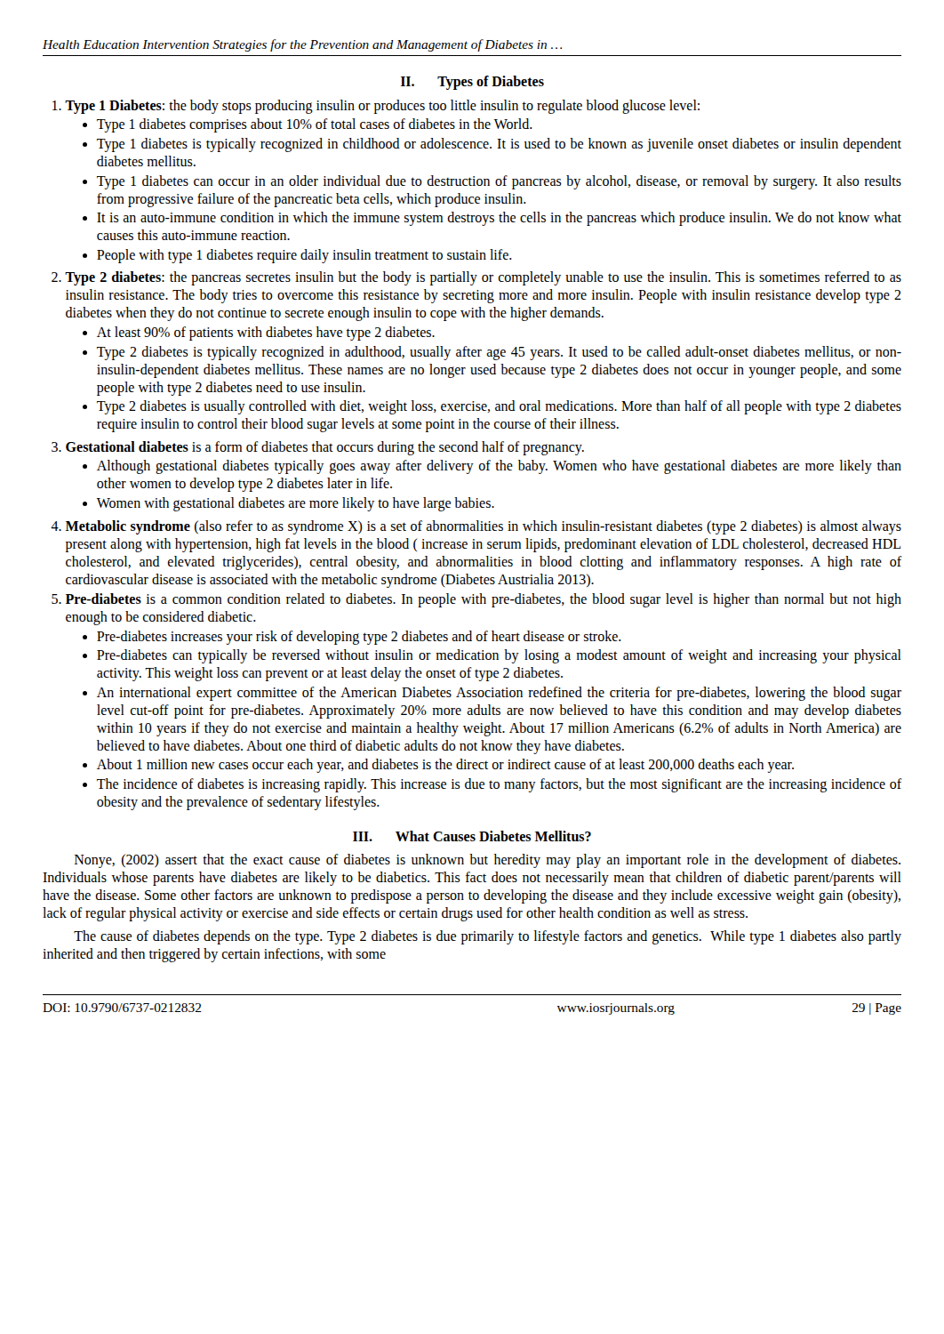Health Education Intervention Strategies for the Prevention and Management of Diabetes in …
II. Types of Diabetes
Type 1 Diabetes: the body stops producing insulin or produces too little insulin to regulate blood glucose level:
Type 1 diabetes comprises about 10% of total cases of diabetes in the World.
Type 1 diabetes is typically recognized in childhood or adolescence. It is used to be known as juvenile onset diabetes or insulin dependent diabetes mellitus.
Type 1 diabetes can occur in an older individual due to destruction of pancreas by alcohol, disease, or removal by surgery. It also results from progressive failure of the pancreatic beta cells, which produce insulin.
It is an auto-immune condition in which the immune system destroys the cells in the pancreas which produce insulin. We do not know what causes this auto-immune reaction.
People with type 1 diabetes require daily insulin treatment to sustain life.
Type 2 diabetes: the pancreas secretes insulin but the body is partially or completely unable to use the insulin. This is sometimes referred to as insulin resistance. The body tries to overcome this resistance by secreting more and more insulin. People with insulin resistance develop type 2 diabetes when they do not continue to secrete enough insulin to cope with the higher demands.
At least 90% of patients with diabetes have type 2 diabetes.
Type 2 diabetes is typically recognized in adulthood, usually after age 45 years. It used to be called adult-onset diabetes mellitus, or non-insulin-dependent diabetes mellitus. These names are no longer used because type 2 diabetes does not occur in younger people, and some people with type 2 diabetes need to use insulin.
Type 2 diabetes is usually controlled with diet, weight loss, exercise, and oral medications. More than half of all people with type 2 diabetes require insulin to control their blood sugar levels at some point in the course of their illness.
Gestational diabetes is a form of diabetes that occurs during the second half of pregnancy.
Although gestational diabetes typically goes away after delivery of the baby. Women who have gestational diabetes are more likely than other women to develop type 2 diabetes later in life.
Women with gestational diabetes are more likely to have large babies.
Metabolic syndrome (also refer to as syndrome X) is a set of abnormalities in which insulin-resistant diabetes (type 2 diabetes) is almost always present along with hypertension, high fat levels in the blood ( increase in serum lipids, predominant elevation of LDL cholesterol, decreased HDL cholesterol, and elevated triglycerides), central obesity, and abnormalities in blood clotting and inflammatory responses. A high rate of cardiovascular disease is associated with the metabolic syndrome (Diabetes Austrialia 2013).
Pre-diabetes is a common condition related to diabetes. In people with pre-diabetes, the blood sugar level is higher than normal but not high enough to be considered diabetic.
Pre-diabetes increases your risk of developing type 2 diabetes and of heart disease or stroke.
Pre-diabetes can typically be reversed without insulin or medication by losing a modest amount of weight and increasing your physical activity. This weight loss can prevent or at least delay the onset of type 2 diabetes.
An international expert committee of the American Diabetes Association redefined the criteria for pre-diabetes, lowering the blood sugar level cut-off point for pre-diabetes. Approximately 20% more adults are now believed to have this condition and may develop diabetes within 10 years if they do not exercise and maintain a healthy weight. About 17 million Americans (6.2% of adults in North America) are believed to have diabetes. About one third of diabetic adults do not know they have diabetes.
About 1 million new cases occur each year, and diabetes is the direct or indirect cause of at least 200,000 deaths each year.
The incidence of diabetes is increasing rapidly. This increase is due to many factors, but the most significant are the increasing incidence of obesity and the prevalence of sedentary lifestyles.
III. What Causes Diabetes Mellitus?
Nonye, (2002) assert that the exact cause of diabetes is unknown but heredity may play an important role in the development of diabetes. Individuals whose parents have diabetes are likely to be diabetics. This fact does not necessarily mean that children of diabetic parent/parents will have the disease. Some other factors are unknown to predispose a person to developing the disease and they include excessive weight gain (obesity), lack of regular physical activity or exercise and side effects or certain drugs used for other health condition as well as stress.
The cause of diabetes depends on the type. Type 2 diabetes is due primarily to lifestyle factors and genetics. While type 1 diabetes also partly inherited and then triggered by certain infections, with some
| DOI: 10.9790/6737-0212832 | www.iosrjournals.org | 29 / Page |